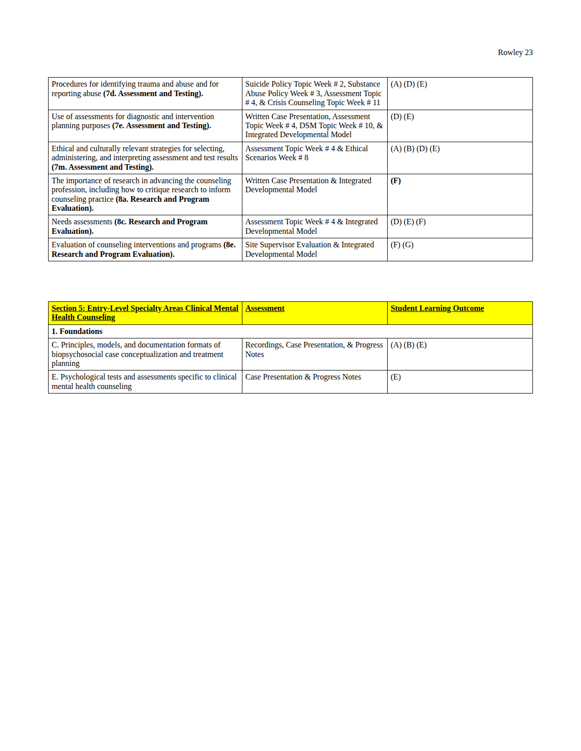Rowley 23
| Procedures for identifying trauma and abuse and for reporting abuse (7d. Assessment and Testing). | Suicide Policy Topic Week # 2, Substance Abuse Policy Week # 3, Assessment Topic # 4, & Crisis Counseling Topic Week # 11 | (A) (D) (E) |
| Use of assessments for diagnostic and intervention planning purposes (7e. Assessment and Testing). | Written Case Presentation, Assessment Topic Week # 4, DSM Topic Week # 10, & Integrated Developmental Model | (D) (E) |
| Ethical and culturally relevant strategies for selecting, administering, and interpreting assessment and test results (7m. Assessment and Testing). | Assessment Topic Week # 4 & Ethical Scenarios Week # 8 | (A) (B) (D) (E) |
| The importance of research in advancing the counseling profession, including how to critique research to inform counseling practice (8a. Research and Program Evaluation). | Written Case Presentation & Integrated Developmental Model | (F) |
| Needs assessments (8c. Research and Program Evaluation). | Assessment Topic Week # 4 & Integrated Developmental Model | (D) (E) (F) |
| Evaluation of counseling interventions and programs (8e. Research and Program Evaluation). | Site Supervisor Evaluation & Integrated Developmental Model | (F) (G) |
| Section 5: Entry-Level Specialty Areas Clinical Mental Health Counseling | Assessment | Student Learning Outcome |
| 1. Foundations |
| C. Principles, models, and documentation formats of biopsychosocial case conceptualization and treatment planning | Recordings, Case Presentation, & Progress Notes | (A) (B) (E) |
| E. Psychological tests and assessments specific to clinical mental health counseling | Case Presentation & Progress Notes | (E) |